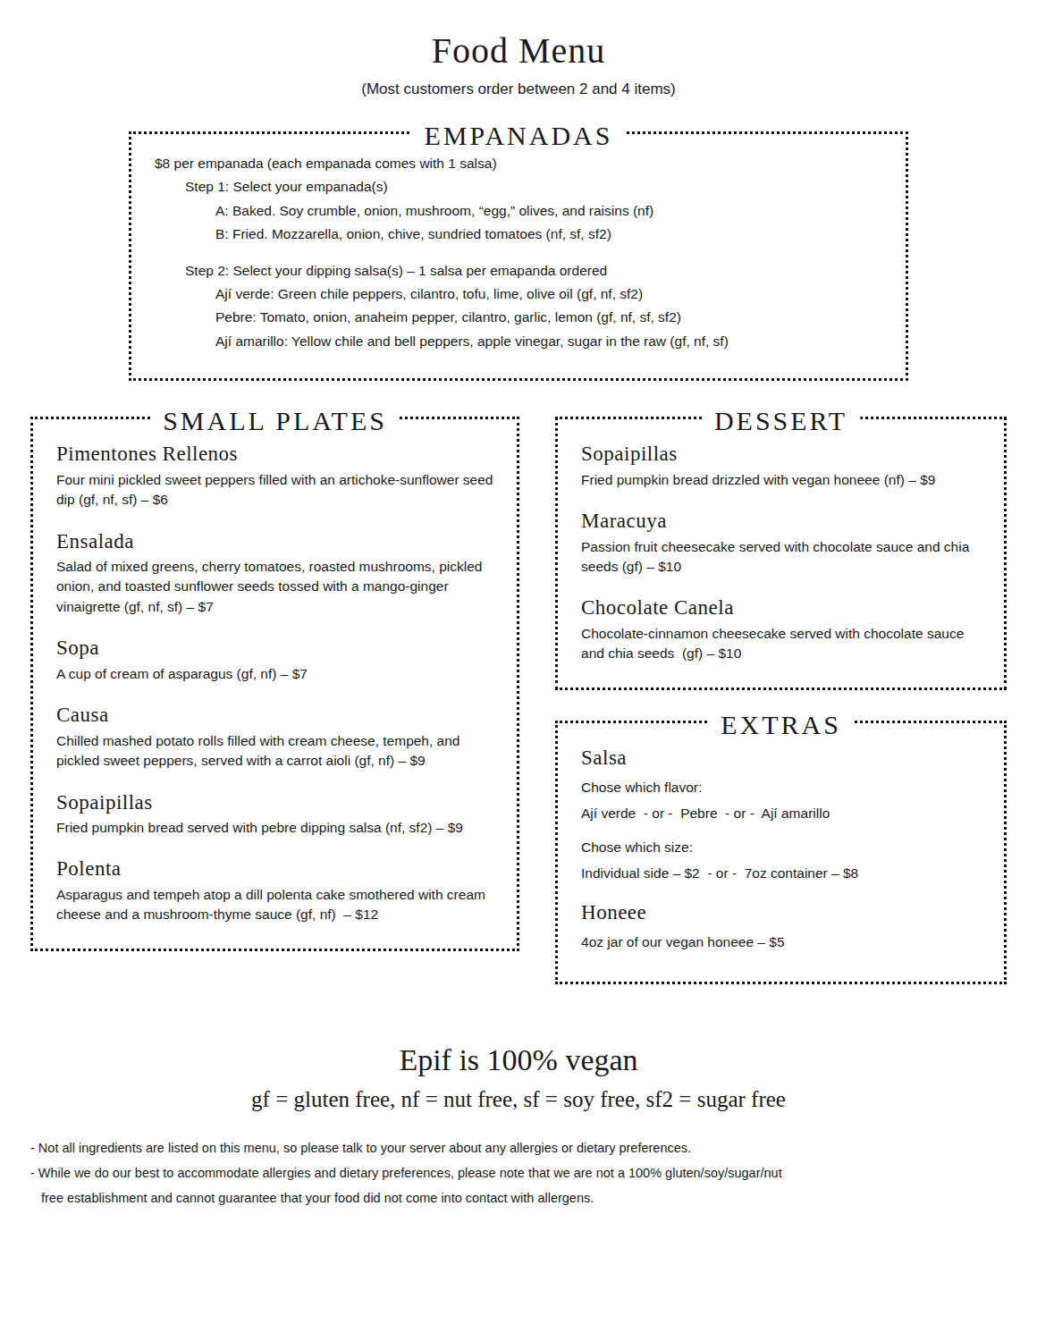Food Menu
(Most customers order between 2 and 4 items)
EMPANADAS
$8 per empanada (each empanada comes with 1 salsa)
Step 1: Select your empanada(s)
A: Baked. Soy crumble, onion, mushroom, “egg,” olives, and raisins (nf)
B: Fried. Mozzarella, onion, chive, sundried tomatoes (nf, sf, sf2)
Step 2: Select your dipping salsa(s) – 1 salsa per emapanda ordered
Ají verde: Green chile peppers, cilantro, tofu, lime, olive oil (gf, nf, sf2)
Pebre: Tomato, onion, anaheim pepper, cilantro, garlic, lemon (gf, nf, sf, sf2)
Ají amarillo: Yellow chile and bell peppers, apple vinegar, sugar in the raw (gf, nf, sf)
SMALL PLATES
Pimentones Rellenos
Four mini pickled sweet peppers filled with an artichoke-sunflower seed dip (gf, nf, sf) – $6
Ensalada
Salad of mixed greens, cherry tomatoes, roasted mushrooms, pickled onion, and toasted sunflower seeds tossed with a mango-ginger vinaigrette (gf, nf, sf) – $7
Sopa
A cup of cream of asparagus (gf, nf) – $7
Causa
Chilled mashed potato rolls filled with cream cheese, tempeh, and pickled sweet peppers, served with a carrot aioli (gf, nf) – $9
Sopaipillas
Fried pumpkin bread served with pebre dipping salsa (nf, sf2) – $9
Polenta
Asparagus and tempeh atop a dill polenta cake smothered with cream cheese and a mushroom-thyme sauce (gf, nf) – $12
DESSERT
Sopaipillas
Fried pumpkin bread drizzled with vegan honeee (nf) – $9
Maracuya
Passion fruit cheesecake served with chocolate sauce and chia seeds (gf) – $10
Chocolate Canela
Chocolate-cinnamon cheesecake served with chocolate sauce and chia seeds (gf) – $10
EXTRAS
Salsa
Chose which flavor:
Ají verde - or - Pebre - or - Ají amarillo
Chose which size:
Individual side – $2 - or - 7oz container – $8
Honeee
4oz jar of our vegan honeee – $5
Epif is 100% vegan
gf = gluten free, nf = nut free, sf = soy free, sf2 = sugar free
- Not all ingredients are listed on this menu, so please talk to your server about any allergies or dietary preferences.
- While we do our best to accommodate allergies and dietary preferences, please note that we are not a 100% gluten/soy/sugar/nut
free establishment and cannot guarantee that your food did not come into contact with allergens.